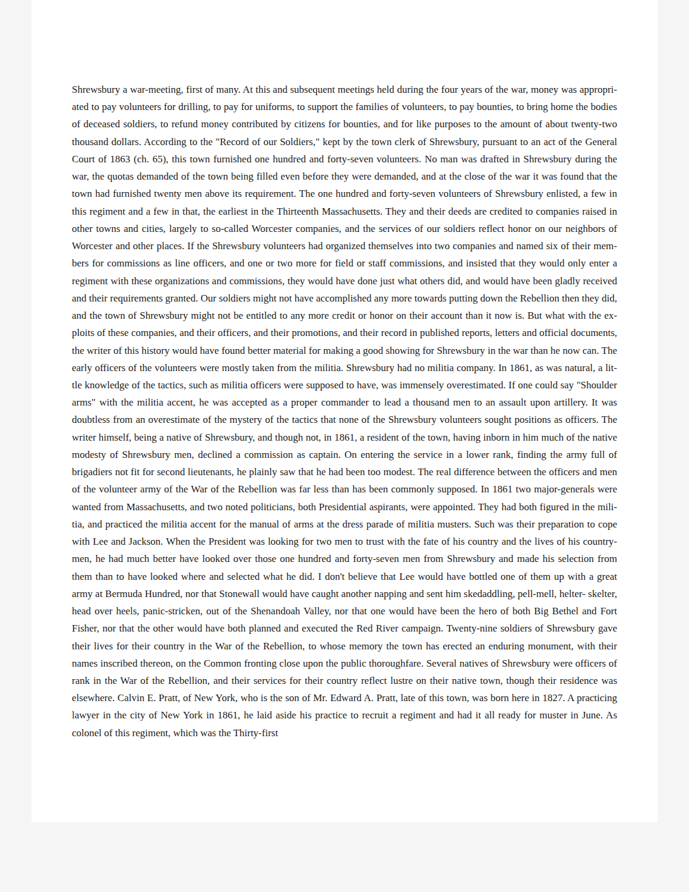Shrewsbury a war-meeting, first of many. At this and subsequent meetings held during the four years of the war, money was appropriated to pay volunteers for drilling, to pay for uniforms, to support the families of volunteers, to pay bounties, to bring home the bodies of deceased soldiers, to refund money contributed by citizens for bounties, and for like purposes to the amount of about twenty-two thousand dollars. According to the "Record of our Soldiers," kept by the town clerk of Shrewsbury, pursuant to an act of the General Court of 1863 (ch. 65), this town furnished one hundred and forty-seven volunteers. No man was drafted in Shrewsbury during the war, the quotas demanded of the town being filled even before they were demanded, and at the close of the war it was found that the town had furnished twenty men above its requirement. The one hundred and forty-seven volunteers of Shrewsbury enlisted, a few in this regiment and a few in that, the earliest in the Thirteenth Massachusetts. They and their deeds are credited to companies raised in other towns and cities, largely to so-called Worcester companies, and the services of our soldiers reflect honor on our neighbors of Worcester and other places. If the Shrewsbury volunteers had organized themselves into two companies and named six of their members for commissions as line officers, and one or two more for field or staff commissions, and insisted that they would only enter a regiment with these organizations and commissions, they would have done just what others did, and would have been gladly received and their requirements granted. Our soldiers might not have accomplished any more towards putting down the Rebellion then they did, and the town of Shrewsbury might not be entitled to any more credit or honor on their account than it now is. But what with the exploits of these companies, and their officers, and their promotions, and their record in published reports, letters and official documents, the writer of this history would have found better material for making a good showing for Shrewsbury in the war than he now can. The early officers of the volunteers were mostly taken from the militia. Shrewsbury had no militia company. In 1861, as was natural, a little knowledge of the tactics, such as militia officers were supposed to have, was immensely overestimated. If one could say "Shoulder arms" with the militia accent, he was accepted as a proper commander to lead a thousand men to an assault upon artillery. It was doubtless from an overestimate of the mystery of the tactics that none of the Shrewsbury volunteers sought positions as officers. The writer himself, being a native of Shrewsbury, and though not, in 1861, a resident of the town, having inborn in him much of the native modesty of Shrewsbury men, declined a commission as captain. On entering the service in a lower rank, finding the army full of brigadiers not fit for second lieutenants, he plainly saw that he had been too modest. The real difference between the officers and men of the volunteer army of the War of the Rebellion was far less than has been commonly supposed. In 1861 two major-generals were wanted from Massachusetts, and two noted politicians, both Presidential aspirants, were appointed. They had both figured in the militia, and practiced the militia accent for the manual of arms at the dress parade of militia musters. Such was their preparation to cope with Lee and Jackson. When the President was looking for two men to trust with the fate of his country and the lives of his countrymen, he had much better have looked over those one hundred and forty-seven men from Shrewsbury and made his selection from them than to have looked where and selected what he did. I don't believe that Lee would have bottled one of them up with a great army at Bermuda Hundred, nor that Stonewall would have caught another napping and sent him skedaddling, pell-mell, helter- skelter, head over heels, panic-stricken, out of the Shenandoah Valley, nor that one would have been the hero of both Big Bethel and Fort Fisher, nor that the other would have both planned and executed the Red River campaign. Twenty-nine soldiers of Shrewsbury gave their lives for their country in the War of the Rebellion, to whose memory the town has erected an enduring monument, with their names inscribed thereon, on the Common fronting close upon the public thoroughfare. Several natives of Shrewsbury were officers of rank in the War of the Rebellion, and their services for their country reflect lustre on their native town, though their residence was elsewhere. Calvin E. Pratt, of New York, who is the son of Mr. Edward A. Pratt, late of this town, was born here in 1827. A practicing lawyer in the city of New York in 1861, he laid aside his practice to recruit a regiment and had it all ready for muster in June. As colonel of this regiment, which was the Thirty-first